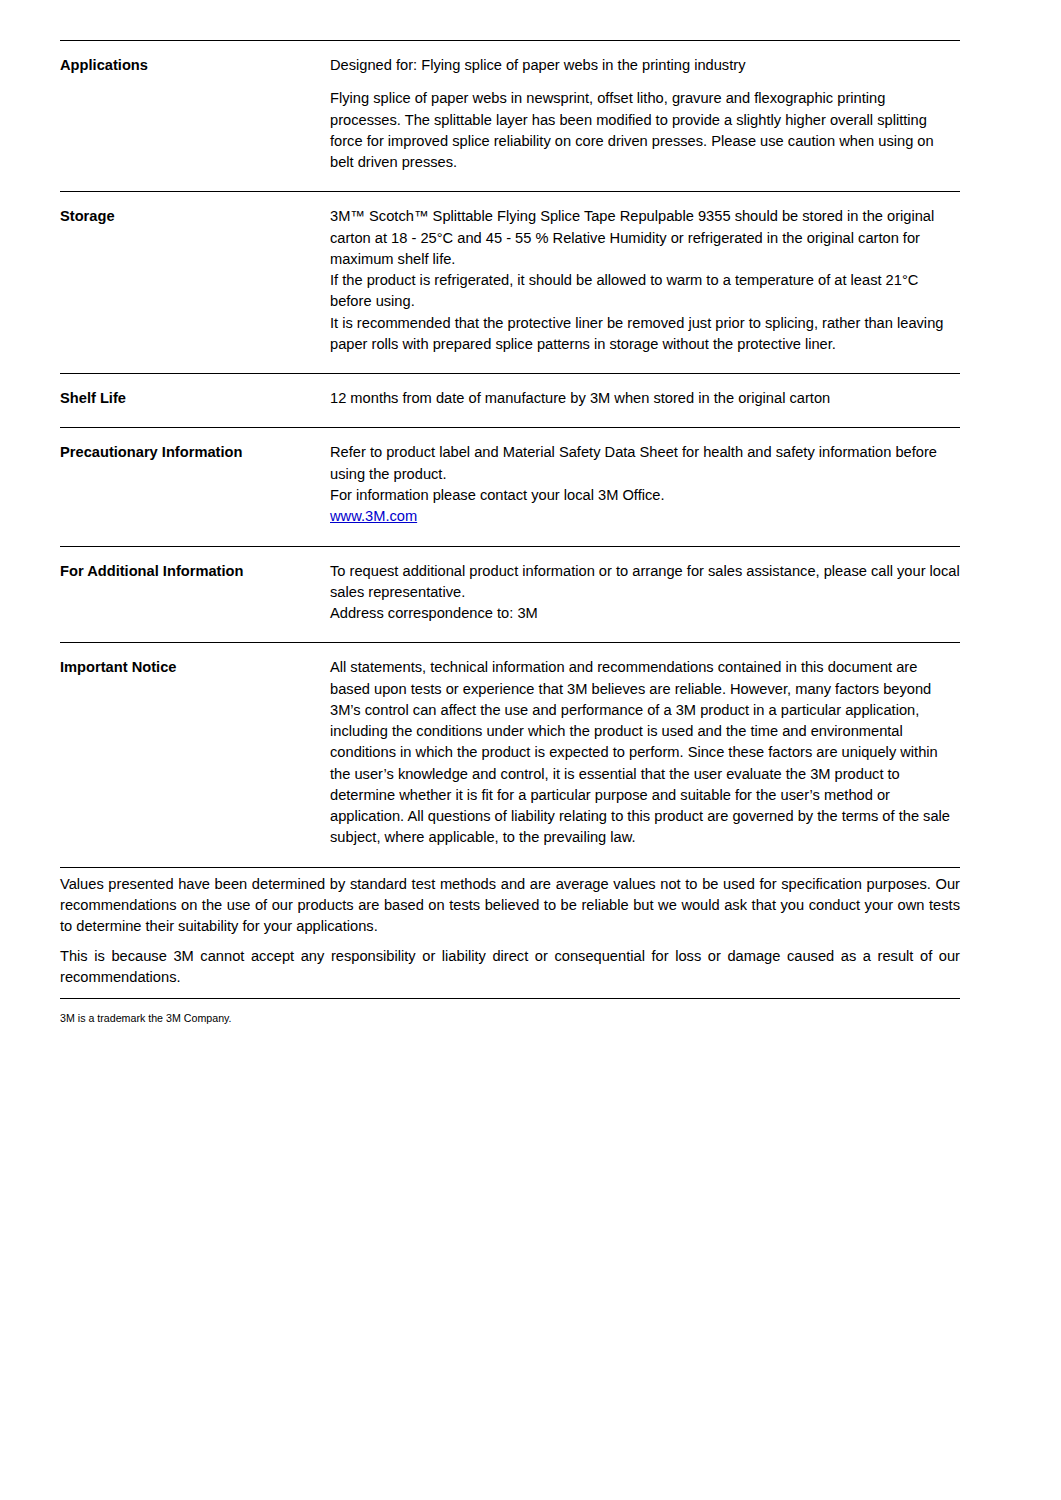| Applications | Designed for: Flying splice of paper webs in the printing industry Flying splice of paper webs in newsprint, offset litho, gravure and flexographic printing processes. The splittable layer has been modified to provide a slightly higher overall splitting force for improved splice reliability on core driven presses. Please use caution when using on belt driven presses. |
| Storage | 3M™ Scotch™ Splittable Flying Splice Tape Repulpable 9355 should be stored in the original carton at 18 - 25°C and 45 - 55 % Relative Humidity or refrigerated in the original carton for maximum shelf life. If the product is refrigerated, it should be allowed to warm to a temperature of at least 21°C before using. It is recommended that the protective liner be removed just prior to splicing, rather than leaving paper rolls with prepared splice patterns in storage without the protective liner. |
| Shelf Life | 12 months from date of manufacture by 3M when stored in the original carton |
| Precautionary Information | Refer to product label and Material Safety Data Sheet for health and safety information before using the product. For information please contact your local 3M Office. www.3M.com |
| For Additional Information | To request additional product information or to arrange for sales assistance, please call your local sales representative. Address correspondence to: 3M |
| Important Notice | All statements, technical information and recommendations contained in this document are based upon tests or experience that 3M believes are reliable. However, many factors beyond 3M’s control can affect the use and performance of a 3M product in a particular application, including the conditions under which the product is used and the time and environmental conditions in which the product is expected to perform. Since these factors are uniquely within the user’s knowledge and control, it is essential that the user evaluate the 3M product to determine whether it is fit for a particular purpose and suitable for the user’s method or application. All questions of liability relating to this product are governed by the terms of the sale subject, where applicable, to the prevailing law. |
Values presented have been determined by standard test methods and are average values not to be used for specification purposes. Our recommendations on the use of our products are based on tests believed to be reliable but we would ask that you conduct your own tests to determine their suitability for your applications.
This is because 3M cannot accept any responsibility or liability direct or consequential for loss or damage caused as a result of our recommendations.
3M is a trademark the 3M Company.